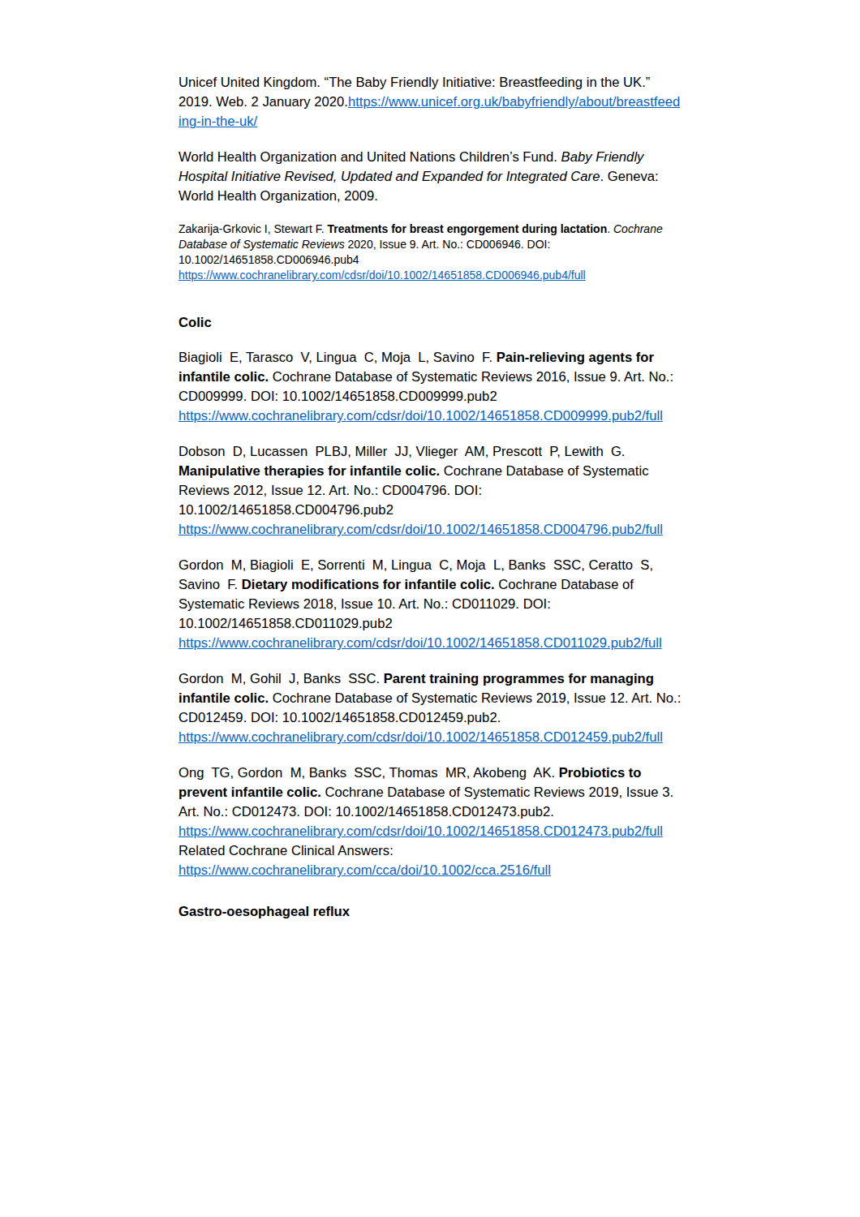Unicef United Kingdom. “The Baby Friendly Initiative: Breastfeeding in the UK.” 2019. Web. 2 January 2020.https://www.unicef.org.uk/babyfriendly/about/breastfeeding-in-the-uk/
World Health Organization and United Nations Children’s Fund. Baby Friendly Hospital Initiative Revised, Updated and Expanded for Integrated Care. Geneva: World Health Organization, 2009.
Zakarija-Grkovic I, Stewart F. Treatments for breast engorgement during lactation. Cochrane Database of Systematic Reviews 2020, Issue 9. Art. No.: CD006946. DOI: 10.1002/14651858.CD006946.pub4
https://www.cochranelibrary.com/cdsr/doi/10.1002/14651858.CD006946.pub4/full
Colic
Biagioli E, Tarasco V, Lingua C, Moja L, Savino F. Pain-relieving agents for infantile colic. Cochrane Database of Systematic Reviews 2016, Issue 9. Art. No.: CD009999. DOI: 10.1002/14651858.CD009999.pub2
https://www.cochranelibrary.com/cdsr/doi/10.1002/14651858.CD009999.pub2/full
Dobson D, Lucassen PLBJ, Miller JJ, Vlieger AM, Prescott P, Lewith G. Manipulative therapies for infantile colic. Cochrane Database of Systematic Reviews 2012, Issue 12. Art. No.: CD004796. DOI: 10.1002/14651858.CD004796.pub2
https://www.cochranelibrary.com/cdsr/doi/10.1002/14651858.CD004796.pub2/full
Gordon M, Biagioli E, Sorrenti M, Lingua C, Moja L, Banks SSC, Ceratto S, Savino F. Dietary modifications for infantile colic. Cochrane Database of Systematic Reviews 2018, Issue 10. Art. No.: CD011029. DOI: 10.1002/14651858.CD011029.pub2
https://www.cochranelibrary.com/cdsr/doi/10.1002/14651858.CD011029.pub2/full
Gordon M, Gohil J, Banks SSC. Parent training programmes for managing infantile colic. Cochrane Database of Systematic Reviews 2019, Issue 12. Art. No.: CD012459. DOI: 10.1002/14651858.CD012459.pub2.
https://www.cochranelibrary.com/cdsr/doi/10.1002/14651858.CD012459.pub2/full
Ong TG, Gordon M, Banks SSC, Thomas MR, Akobeng AK. Probiotics to prevent infantile colic. Cochrane Database of Systematic Reviews 2019, Issue 3. Art. No.: CD012473. DOI: 10.1002/14651858.CD012473.pub2.
https://www.cochranelibrary.com/cdsr/doi/10.1002/14651858.CD012473.pub2/full
Related Cochrane Clinical Answers:
https://www.cochranelibrary.com/cca/doi/10.1002/cca.2516/full
Gastro-oesophageal reflux